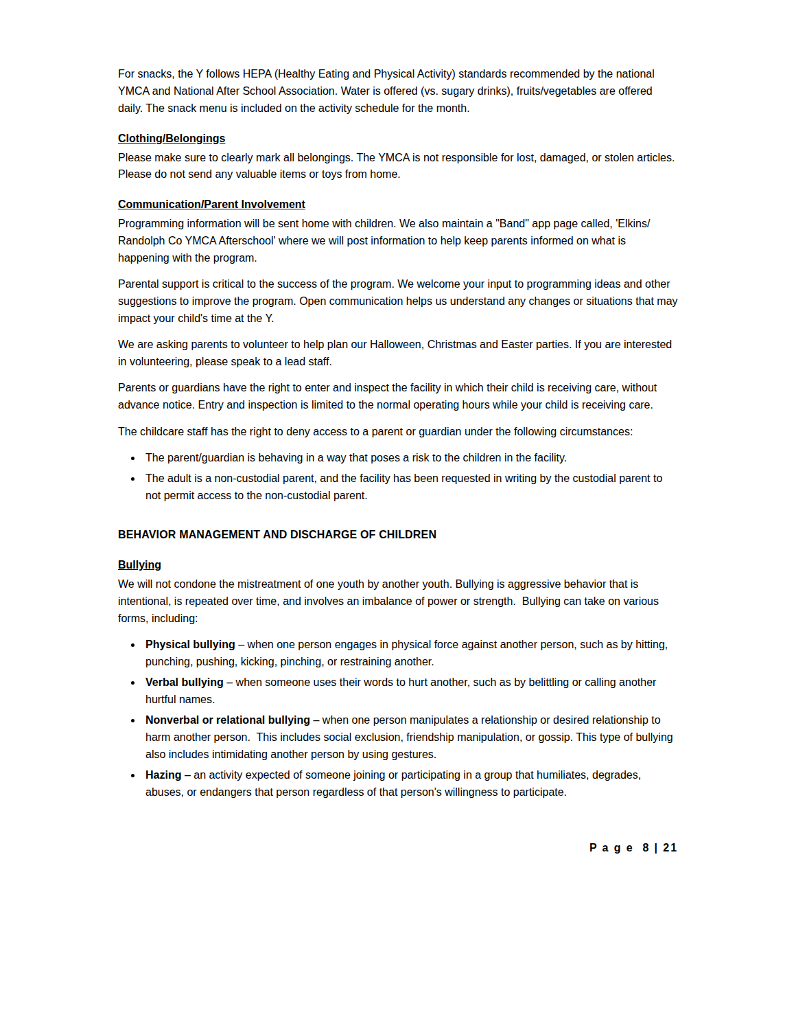For snacks, the Y follows HEPA (Healthy Eating and Physical Activity) standards recommended by the national YMCA and National After School Association. Water is offered (vs. sugary drinks), fruits/vegetables are offered daily. The snack menu is included on the activity schedule for the month.
Clothing/Belongings
Please make sure to clearly mark all belongings. The YMCA is not responsible for lost, damaged, or stolen articles. Please do not send any valuable items or toys from home.
Communication/Parent Involvement
Programming information will be sent home with children. We also maintain a "Band" app page called, 'Elkins/ Randolph Co YMCA Afterschool' where we will post information to help keep parents informed on what is happening with the program.
Parental support is critical to the success of the program. We welcome your input to programming ideas and other suggestions to improve the program. Open communication helps us understand any changes or situations that may impact your child's time at the Y.
We are asking parents to volunteer to help plan our Halloween, Christmas and Easter parties. If you are interested in volunteering, please speak to a lead staff.
Parents or guardians have the right to enter and inspect the facility in which their child is receiving care, without advance notice. Entry and inspection is limited to the normal operating hours while your child is receiving care.
The childcare staff has the right to deny access to a parent or guardian under the following circumstances:
The parent/guardian is behaving in a way that poses a risk to the children in the facility.
The adult is a non-custodial parent, and the facility has been requested in writing by the custodial parent to not permit access to the non-custodial parent.
BEHAVIOR MANAGEMENT AND DISCHARGE OF CHILDREN
Bullying
We will not condone the mistreatment of one youth by another youth. Bullying is aggressive behavior that is intentional, is repeated over time, and involves an imbalance of power or strength. Bullying can take on various forms, including:
Physical bullying – when one person engages in physical force against another person, such as by hitting, punching, pushing, kicking, pinching, or restraining another.
Verbal bullying – when someone uses their words to hurt another, such as by belittling or calling another hurtful names.
Nonverbal or relational bullying – when one person manipulates a relationship or desired relationship to harm another person. This includes social exclusion, friendship manipulation, or gossip. This type of bullying also includes intimidating another person by using gestures.
Hazing – an activity expected of someone joining or participating in a group that humiliates, degrades, abuses, or endangers that person regardless of that person's willingness to participate.
P a g e 8 | 21